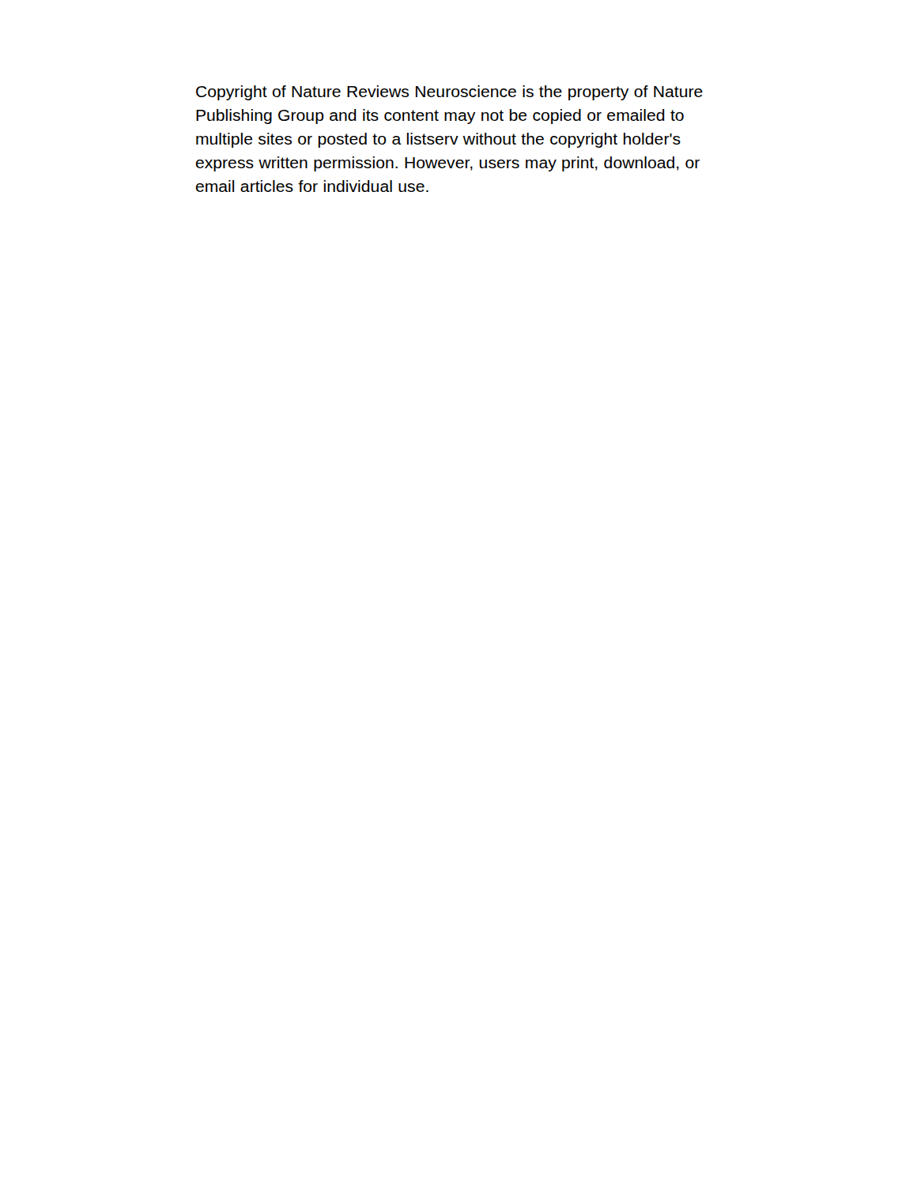Copyright of Nature Reviews Neuroscience is the property of Nature Publishing Group and its content may not be copied or emailed to multiple sites or posted to a listserv without the copyright holder's express written permission. However, users may print, download, or email articles for individual use.